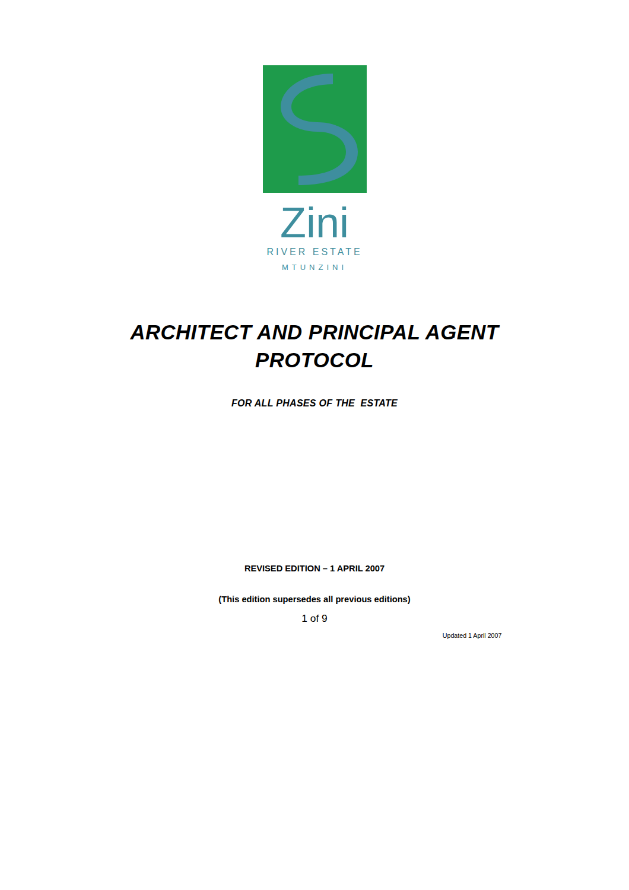Zini RIVER ESTATE MTUNZINI
ARCHITECT AND PRINCIPAL AGENT
PROTOCOL
FOR ALL PHASES OF THE ESTATE
REVISED EDITION – 1 APRIL 2007
(This edition supersedes all previous editions)
1 of 9
Updated 1 April 2007